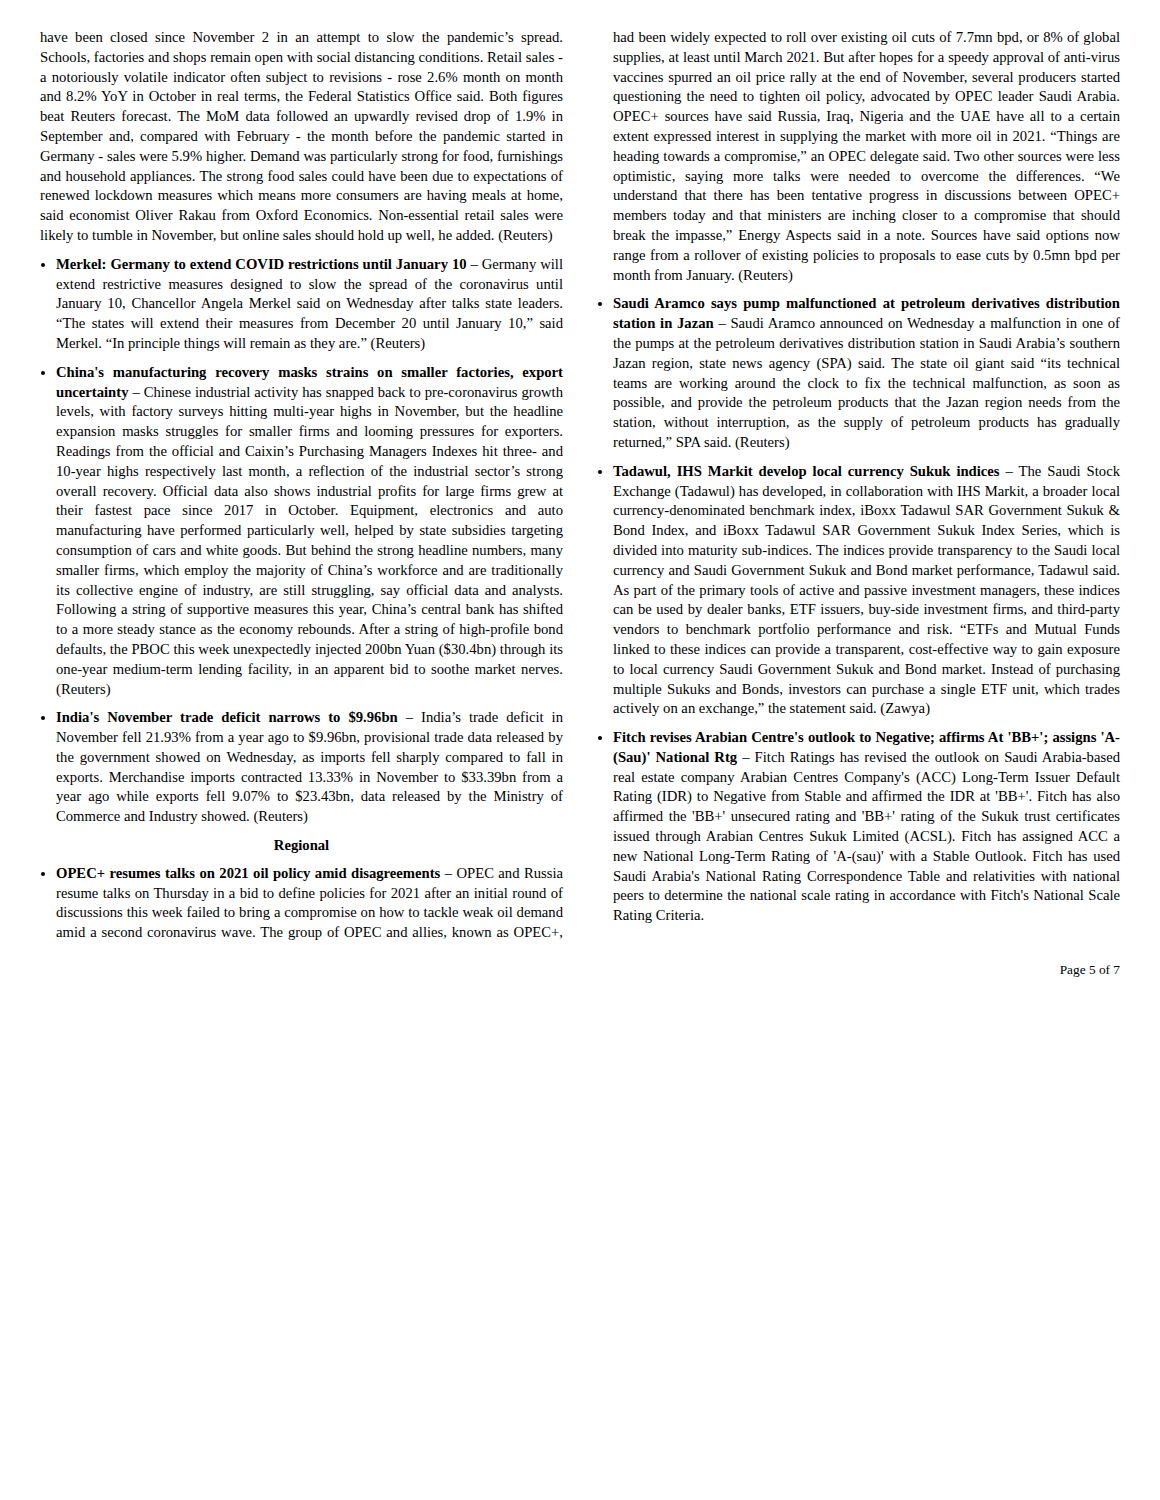have been closed since November 2 in an attempt to slow the pandemic’s spread. Schools, factories and shops remain open with social distancing conditions. Retail sales - a notoriously volatile indicator often subject to revisions - rose 2.6% month on month and 8.2% YoY in October in real terms, the Federal Statistics Office said. Both figures beat Reuters forecast. The MoM data followed an upwardly revised drop of 1.9% in September and, compared with February - the month before the pandemic started in Germany - sales were 5.9% higher. Demand was particularly strong for food, furnishings and household appliances. The strong food sales could have been due to expectations of renewed lockdown measures which means more consumers are having meals at home, said economist Oliver Rakau from Oxford Economics. Non-essential retail sales were likely to tumble in November, but online sales should hold up well, he added. (Reuters)
Merkel: Germany to extend COVID restrictions until January 10 – Germany will extend restrictive measures designed to slow the spread of the coronavirus until January 10, Chancellor Angela Merkel said on Wednesday after talks state leaders. “The states will extend their measures from December 20 until January 10,” said Merkel. “In principle things will remain as they are.” (Reuters)
China's manufacturing recovery masks strains on smaller factories, export uncertainty – Chinese industrial activity has snapped back to pre-coronavirus growth levels, with factory surveys hitting multi-year highs in November, but the headline expansion masks struggles for smaller firms and looming pressures for exporters. Readings from the official and Caixin’s Purchasing Managers Indexes hit three- and 10-year highs respectively last month, a reflection of the industrial sector’s strong overall recovery. Official data also shows industrial profits for large firms grew at their fastest pace since 2017 in October. Equipment, electronics and auto manufacturing have performed particularly well, helped by state subsidies targeting consumption of cars and white goods. But behind the strong headline numbers, many smaller firms, which employ the majority of China’s workforce and are traditionally its collective engine of industry, are still struggling, say official data and analysts. Following a string of supportive measures this year, China’s central bank has shifted to a more steady stance as the economy rebounds. After a string of high-profile bond defaults, the PBOC this week unexpectedly injected 200bn Yuan ($30.4bn) through its one-year medium-term lending facility, in an apparent bid to soothe market nerves. (Reuters)
India's November trade deficit narrows to $9.96bn – India’s trade deficit in November fell 21.93% from a year ago to $9.96bn, provisional trade data released by the government showed on Wednesday, as imports fell sharply compared to fall in exports. Merchandise imports contracted 13.33% in November to $33.39bn from a year ago while exports fell 9.07% to $23.43bn, data released by the Ministry of Commerce and Industry showed. (Reuters)
Regional
OPEC+ resumes talks on 2021 oil policy amid disagreements – OPEC and Russia resume talks on Thursday in a bid to define policies for 2021 after an initial round of discussions this week failed to bring a compromise on how to tackle weak oil demand amid a second coronavirus wave. The group of OPEC and allies, known as OPEC+, had been widely expected to roll over existing oil cuts of 7.7mn bpd, or 8% of global supplies, at least until March 2021. But after hopes for a speedy approval of anti-virus vaccines spurred an oil price rally at the end of November, several producers started questioning the need to tighten oil policy, advocated by OPEC leader Saudi Arabia. OPEC+ sources have said Russia, Iraq, Nigeria and the UAE have all to a certain extent expressed interest in supplying the market with more oil in 2021. “Things are heading towards a compromise,” an OPEC delegate said. Two other sources were less optimistic, saying more talks were needed to overcome the differences. “We understand that there has been tentative progress in discussions between OPEC+ members today and that ministers are inching closer to a compromise that should break the impasse,” Energy Aspects said in a note. Sources have said options now range from a rollover of existing policies to proposals to ease cuts by 0.5mn bpd per month from January. (Reuters)
Saudi Aramco says pump malfunctioned at petroleum derivatives distribution station in Jazan – Saudi Aramco announced on Wednesday a malfunction in one of the pumps at the petroleum derivatives distribution station in Saudi Arabia’s southern Jazan region, state news agency (SPA) said. The state oil giant said “its technical teams are working around the clock to fix the technical malfunction, as soon as possible, and provide the petroleum products that the Jazan region needs from the station, without interruption, as the supply of petroleum products has gradually returned,” SPA said. (Reuters)
Tadawul, IHS Markit develop local currency Sukuk indices – The Saudi Stock Exchange (Tadawul) has developed, in collaboration with IHS Markit, a broader local currency-denominated benchmark index, iBoxx Tadawul SAR Government Sukuk & Bond Index, and iBoxx Tadawul SAR Government Sukuk Index Series, which is divided into maturity sub-indices. The indices provide transparency to the Saudi local currency and Saudi Government Sukuk and Bond market performance, Tadawul said. As part of the primary tools of active and passive investment managers, these indices can be used by dealer banks, ETF issuers, buy-side investment firms, and third-party vendors to benchmark portfolio performance and risk. “ETFs and Mutual Funds linked to these indices can provide a transparent, cost-effective way to gain exposure to local currency Saudi Government Sukuk and Bond market. Instead of purchasing multiple Sukuks and Bonds, investors can purchase a single ETF unit, which trades actively on an exchange,” the statement said. (Zawya)
Fitch revises Arabian Centre's outlook to Negative; affirms At 'BB+'; assigns 'A-(Sau)' National Rtg – Fitch Ratings has revised the outlook on Saudi Arabia-based real estate company Arabian Centres Company's (ACC) Long-Term Issuer Default Rating (IDR) to Negative from Stable and affirmed the IDR at 'BB+'. Fitch has also affirmed the 'BB+' unsecured rating and 'BB+' rating of the Sukuk trust certificates issued through Arabian Centres Sukuk Limited (ACSL). Fitch has assigned ACC a new National Long-Term Rating of 'A-(sau)' with a Stable Outlook. Fitch has used Saudi Arabia's National Rating Correspondence Table and relativities with national peers to determine the national scale rating in accordance with Fitch's National Scale Rating Criteria.
Page 5 of 7